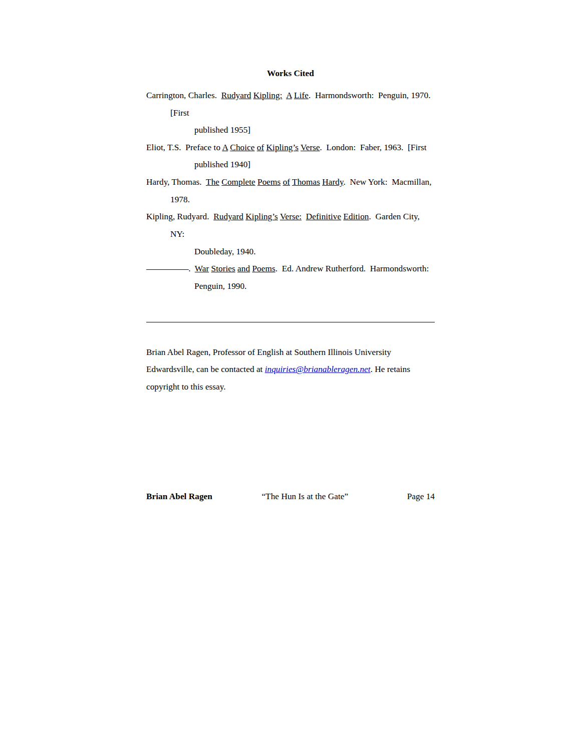Works Cited
Carrington, Charles. Rudyard Kipling: A Life. Harmondsworth: Penguin, 1970. [First published 1955]
Eliot, T.S. Preface to A Choice of Kipling’s Verse. London: Faber, 1963. [First published 1940]
Hardy, Thomas. The Complete Poems of Thomas Hardy. New York: Macmillan, 1978.
Kipling, Rudyard. Rudyard Kipling’s Verse: Definitive Edition. Garden City, NY: Doubleday, 1940.
—————. War Stories and Poems. Ed. Andrew Rutherford. Harmondsworth: Penguin, 1990.
Brian Abel Ragen, Professor of English at Southern Illinois University Edwardsville, can be contacted at inquiries@brianableragen.net. He retains copyright to this essay.
Brian Abel Ragen
“The Hun Is at the Gate”
Page 14